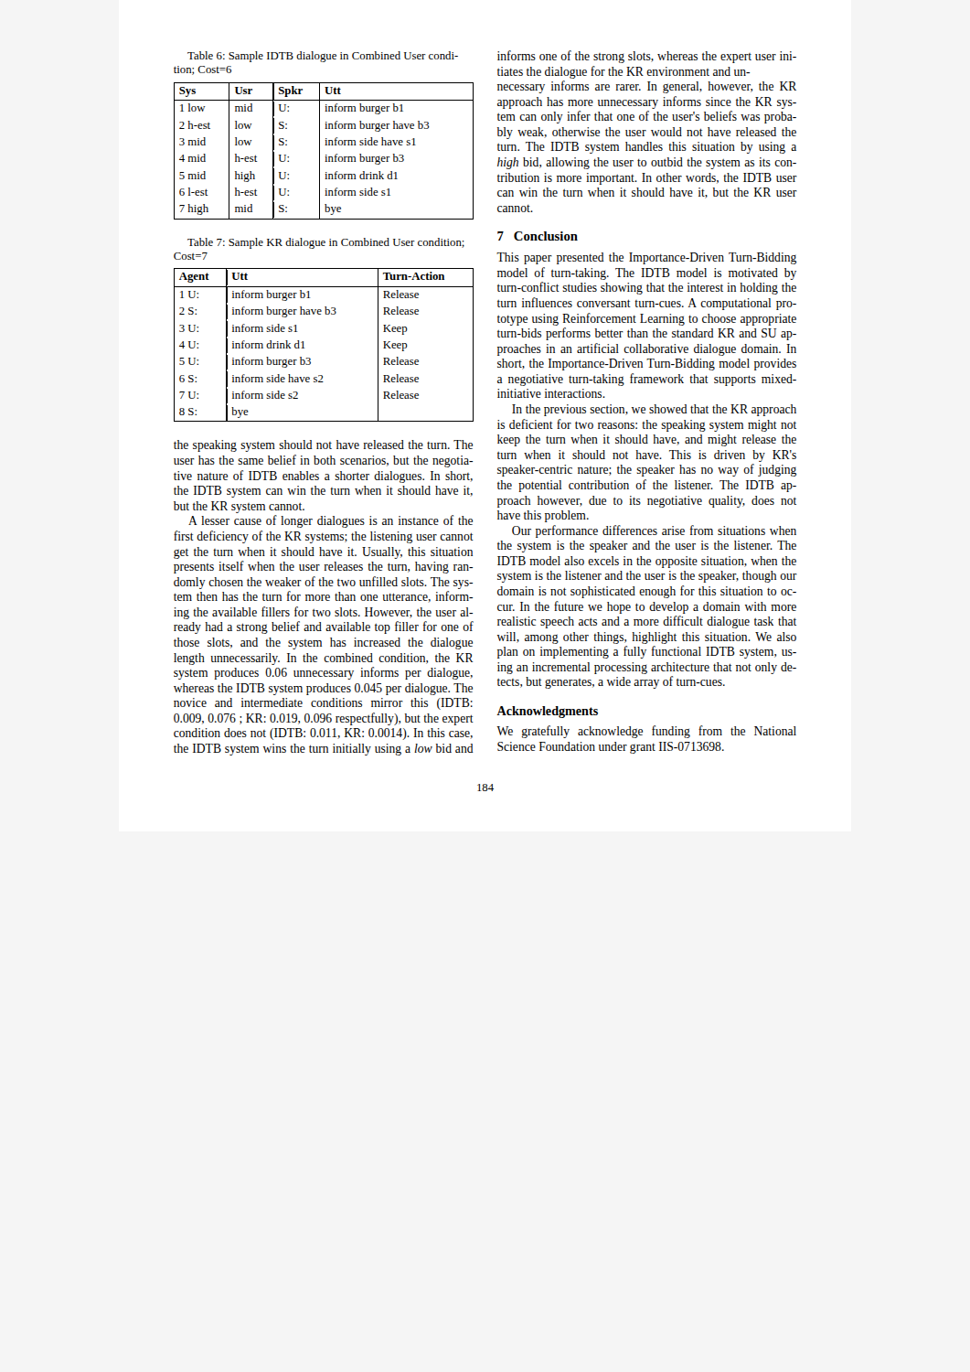Table 6: Sample IDTB dialogue in Combined User condition; Cost=6
| Sys | Usr | Spkr | Utt |
| --- | --- | --- | --- |
| 1 low | mid | U: | inform burger b1 |
| 2 h-est | low | S: | inform burger have b3 |
| 3 mid | low | S: | inform side have s1 |
| 4 mid | h-est | U: | inform burger b3 |
| 5 mid | high | U: | inform drink d1 |
| 6 l-est | h-est | U: | inform side s1 |
| 7 high | mid | S: | bye |
Table 7: Sample KR dialogue in Combined User condition; Cost=7
| Agent | Utt | Turn-Action |
| --- | --- | --- |
| 1 U: | inform burger b1 | Release |
| 2 S: | inform burger have b3 | Release |
| 3 U: | inform side s1 | Keep |
| 4 U: | inform drink d1 | Keep |
| 5 U: | inform burger b3 | Release |
| 6 S: | inform side have s2 | Release |
| 7 U: | inform side s2 | Release |
| 8 S: | bye | |
the speaking system should not have released the turn. The user has the same belief in both scenarios, but the negotiative nature of IDTB enables a shorter dialogues. In short, the IDTB system can win the turn when it should have it, but the KR system cannot.
A lesser cause of longer dialogues is an instance of the first deficiency of the KR systems; the listening user cannot get the turn when it should have it. Usually, this situation presents itself when the user releases the turn, having randomly chosen the weaker of the two unfilled slots. The system then has the turn for more than one utterance, informing the available fillers for two slots. However, the user already had a strong belief and available top filler for one of those slots, and the system has increased the dialogue length unnecessarily. In the combined condition, the KR system produces 0.06 unnecessary informs per dialogue, whereas the IDTB system produces 0.045 per dialogue. The novice and intermediate conditions mirror this (IDTB: 0.009, 0.076 ; KR: 0.019, 0.096 respectfully), but the expert condition does not (IDTB: 0.011, KR: 0.0014). In this case, the IDTB system wins the turn initially using a low bid and informs one of the strong slots, whereas the expert user initiates the dialogue for the KR environment and un-
necessary informs are rarer. In general, however, the KR approach has more unnecessary informs since the KR system can only infer that one of the user's beliefs was probably weak, otherwise the user would not have released the turn. The IDTB system handles this situation by using a high bid, allowing the user to outbid the system as its contribution is more important. In other words, the IDTB user can win the turn when it should have it, but the KR user cannot.
7 Conclusion
This paper presented the Importance-Driven Turn-Bidding model of turn-taking. The IDTB model is motivated by turn-conflict studies showing that the interest in holding the turn influences conversant turn-cues. A computational prototype using Reinforcement Learning to choose appropriate turn-bids performs better than the standard KR and SU approaches in an artificial collaborative dialogue domain. In short, the Importance-Driven Turn-Bidding model provides a negotiative turn-taking framework that supports mixed-initiative interactions.
In the previous section, we showed that the KR approach is deficient for two reasons: the speaking system might not keep the turn when it should have, and might release the turn when it should not have. This is driven by KR's speaker-centric nature; the speaker has no way of judging the potential contribution of the listener. The IDTB approach however, due to its negotiative quality, does not have this problem.
Our performance differences arise from situations when the system is the speaker and the user is the listener. The IDTB model also excels in the opposite situation, when the system is the listener and the user is the speaker, though our domain is not sophisticated enough for this situation to occur. In the future we hope to develop a domain with more realistic speech acts and a more difficult dialogue task that will, among other things, highlight this situation. We also plan on implementing a fully functional IDTB system, using an incremental processing architecture that not only detects, but generates, a wide array of turn-cues.
Acknowledgments
We gratefully acknowledge funding from the National Science Foundation under grant IIS-0713698.
184